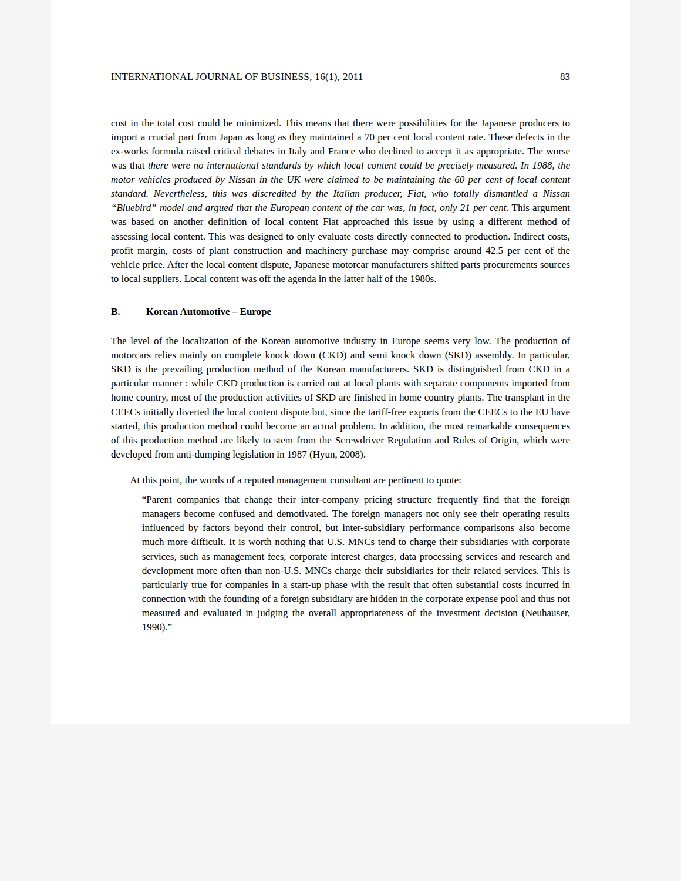INTERNATIONAL JOURNAL OF BUSINESS, 16(1), 2011 83
cost in the total cost could be minimized. This means that there were possibilities for the Japanese producers to import a crucial part from Japan as long as they maintained a 70 per cent local content rate. These defects in the ex-works formula raised critical debates in Italy and France who declined to accept it as appropriate. The worse was that there were no international standards by which local content could be precisely measured. In 1988, the motor vehicles produced by Nissan in the UK were claimed to be maintaining the 60 per cent of local content standard. Nevertheless, this was discredited by the Italian producer, Fiat, who totally dismantled a Nissan “Bluebird” model and argued that the European content of the car was, in fact, only 21 per cent. This argument was based on another definition of local content Fiat approached this issue by using a different method of assessing local content. This was designed to only evaluate costs directly connected to production. Indirect costs, profit margin, costs of plant construction and machinery purchase may comprise around 42.5 per cent of the vehicle price. After the local content dispute, Japanese motorcar manufacturers shifted parts procurements sources to local suppliers. Local content was off the agenda in the latter half of the 1980s.
B. Korean Automotive – Europe
The level of the localization of the Korean automotive industry in Europe seems very low. The production of motorcars relies mainly on complete knock down (CKD) and semi knock down (SKD) assembly. In particular, SKD is the prevailing production method of the Korean manufacturers. SKD is distinguished from CKD in a particular manner : while CKD production is carried out at local plants with separate components imported from home country, most of the production activities of SKD are finished in home country plants. The transplant in the CEECs initially diverted the local content dispute but, since the tariff-free exports from the CEECs to the EU have started, this production method could become an actual problem. In addition, the most remarkable consequences of this production method are likely to stem from the Screwdriver Regulation and Rules of Origin, which were developed from anti-dumping legislation in 1987 (Hyun, 2008).
At this point, the words of a reputed management consultant are pertinent to quote:
“Parent companies that change their inter-company pricing structure frequently find that the foreign managers become confused and demotivated. The foreign managers not only see their operating results influenced by factors beyond their control, but inter-subsidiary performance comparisons also become much more difficult. It is worth nothing that U.S. MNCs tend to charge their subsidiaries with corporate services, such as management fees, corporate interest charges, data processing services and research and development more often than non-U.S. MNCs charge their subsidiaries for their related services. This is particularly true for companies in a start-up phase with the result that often substantial costs incurred in connection with the founding of a foreign subsidiary are hidden in the corporate expense pool and thus not measured and evaluated in judging the overall appropriateness of the investment decision (Neuhauser, 1990).”